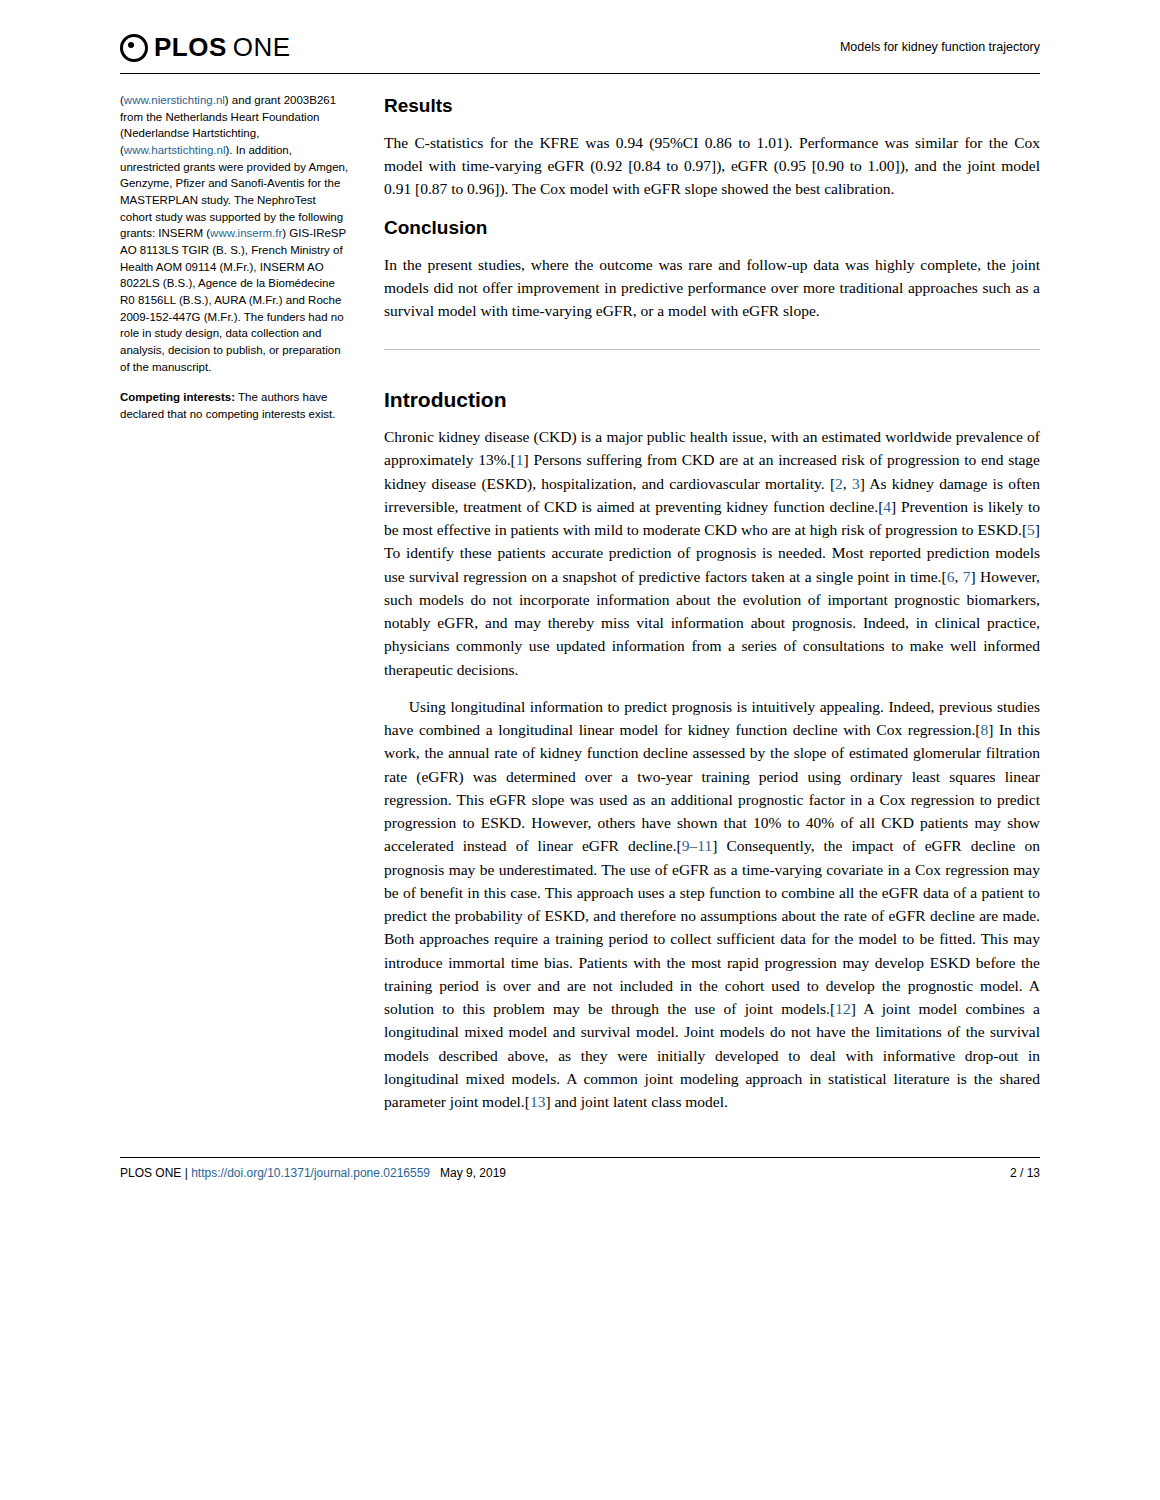PLOS ONE
Models for kidney function trajectory
(www.nierstichting.nl) and grant 2003B261 from the Netherlands Heart Foundation (Nederlandse Hartstichting, (www.hartstichting.nl). In addition, unrestricted grants were provided by Amgen, Genzyme, Pfizer and Sanofi-Aventis for the MASTERPLAN study. The NephroTest cohort study was supported by the following grants: INSERM (www.inserm.fr) GIS-IReSP AO 8113LS TGIR (B. S.), French Ministry of Health AOM 09114 (M.Fr.), INSERM AO 8022LS (B.S.), Agence de la Biomédecine R0 8156LL (B.S.), AURA (M.Fr.) and Roche 2009-152-447G (M.Fr.). The funders had no role in study design, data collection and analysis, decision to publish, or preparation of the manuscript.
Competing interests: The authors have declared that no competing interests exist.
Results
The C-statistics for the KFRE was 0.94 (95%CI 0.86 to 1.01). Performance was similar for the Cox model with time-varying eGFR (0.92 [0.84 to 0.97]), eGFR (0.95 [0.90 to 1.00]), and the joint model 0.91 [0.87 to 0.96]). The Cox model with eGFR slope showed the best calibration.
Conclusion
In the present studies, where the outcome was rare and follow-up data was highly complete, the joint models did not offer improvement in predictive performance over more traditional approaches such as a survival model with time-varying eGFR, or a model with eGFR slope.
Introduction
Chronic kidney disease (CKD) is a major public health issue, with an estimated worldwide prevalence of approximately 13%.[1] Persons suffering from CKD are at an increased risk of progression to end stage kidney disease (ESKD), hospitalization, and cardiovascular mortality. [2, 3] As kidney damage is often irreversible, treatment of CKD is aimed at preventing kidney function decline.[4] Prevention is likely to be most effective in patients with mild to moderate CKD who are at high risk of progression to ESKD.[5] To identify these patients accurate prediction of prognosis is needed. Most reported prediction models use survival regression on a snapshot of predictive factors taken at a single point in time.[6, 7] However, such models do not incorporate information about the evolution of important prognostic biomarkers, notably eGFR, and may thereby miss vital information about prognosis. Indeed, in clinical practice, physicians commonly use updated information from a series of consultations to make well informed therapeutic decisions.
Using longitudinal information to predict prognosis is intuitively appealing. Indeed, previous studies have combined a longitudinal linear model for kidney function decline with Cox regression.[8] In this work, the annual rate of kidney function decline assessed by the slope of estimated glomerular filtration rate (eGFR) was determined over a two-year training period using ordinary least squares linear regression. This eGFR slope was used as an additional prognostic factor in a Cox regression to predict progression to ESKD. However, others have shown that 10% to 40% of all CKD patients may show accelerated instead of linear eGFR decline.[9–11] Consequently, the impact of eGFR decline on prognosis may be underestimated. The use of eGFR as a time-varying covariate in a Cox regression may be of benefit in this case. This approach uses a step function to combine all the eGFR data of a patient to predict the probability of ESKD, and therefore no assumptions about the rate of eGFR decline are made. Both approaches require a training period to collect sufficient data for the model to be fitted. This may introduce immortal time bias. Patients with the most rapid progression may develop ESKD before the training period is over and are not included in the cohort used to develop the prognostic model. A solution to this problem may be through the use of joint models.[12] A joint model combines a longitudinal mixed model and survival model. Joint models do not have the limitations of the survival models described above, as they were initially developed to deal with informative drop-out in longitudinal mixed models. A common joint modeling approach in statistical literature is the shared parameter joint model.[13] and joint latent class model.
PLOS ONE | https://doi.org/10.1371/journal.pone.0216559 May 9, 2019
2 / 13